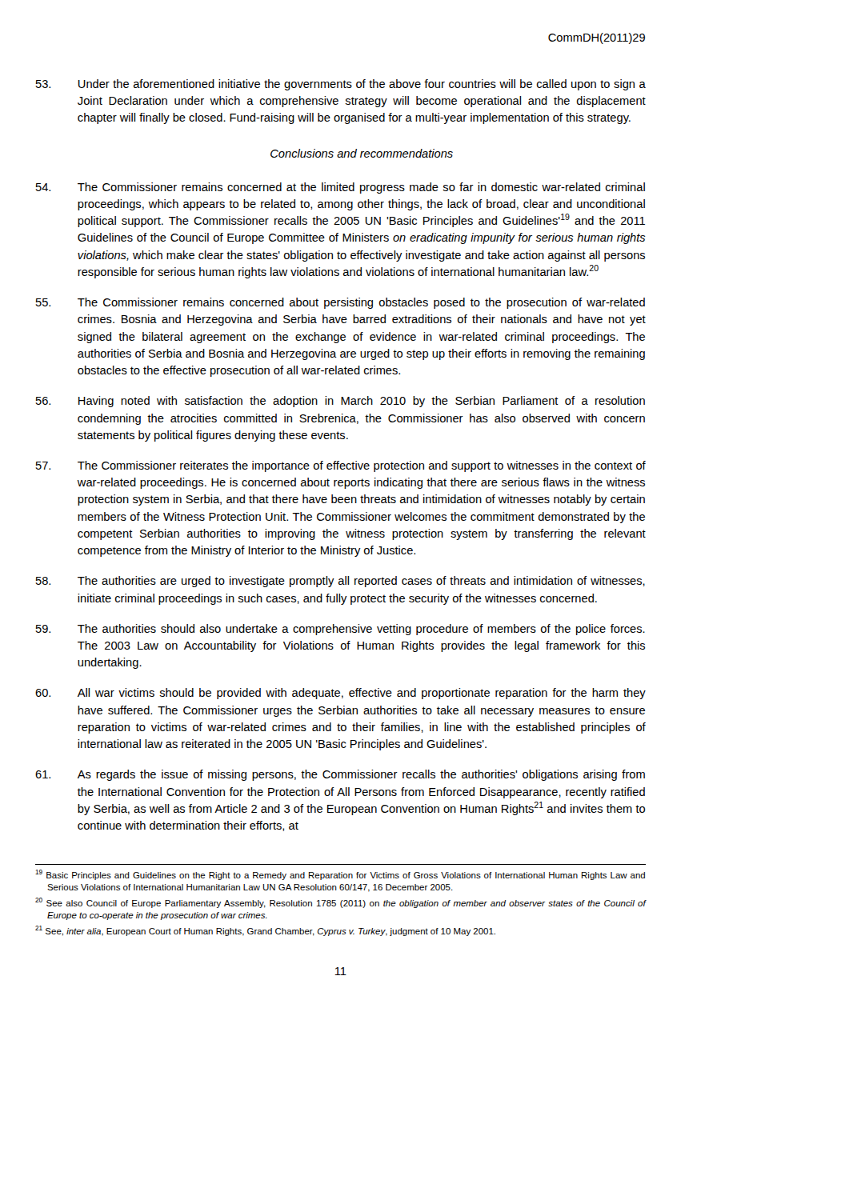CommDH(2011)29
Under the aforementioned initiative the governments of the above four countries will be called upon to sign a Joint Declaration under which a comprehensive strategy will become operational and the displacement chapter will finally be closed. Fund-raising will be organised for a multi-year implementation of this strategy.
Conclusions and recommendations
The Commissioner remains concerned at the limited progress made so far in domestic war-related criminal proceedings, which appears to be related to, among other things, the lack of broad, clear and unconditional political support. The Commissioner recalls the 2005 UN 'Basic Principles and Guidelines'19 and the 2011 Guidelines of the Council of Europe Committee of Ministers on eradicating impunity for serious human rights violations, which make clear the states' obligation to effectively investigate and take action against all persons responsible for serious human rights law violations and violations of international humanitarian law.20
The Commissioner remains concerned about persisting obstacles posed to the prosecution of war-related crimes. Bosnia and Herzegovina and Serbia have barred extraditions of their nationals and have not yet signed the bilateral agreement on the exchange of evidence in war-related criminal proceedings. The authorities of Serbia and Bosnia and Herzegovina are urged to step up their efforts in removing the remaining obstacles to the effective prosecution of all war-related crimes.
Having noted with satisfaction the adoption in March 2010 by the Serbian Parliament of a resolution condemning the atrocities committed in Srebrenica, the Commissioner has also observed with concern statements by political figures denying these events.
The Commissioner reiterates the importance of effective protection and support to witnesses in the context of war-related proceedings. He is concerned about reports indicating that there are serious flaws in the witness protection system in Serbia, and that there have been threats and intimidation of witnesses notably by certain members of the Witness Protection Unit. The Commissioner welcomes the commitment demonstrated by the competent Serbian authorities to improving the witness protection system by transferring the relevant competence from the Ministry of Interior to the Ministry of Justice.
The authorities are urged to investigate promptly all reported cases of threats and intimidation of witnesses, initiate criminal proceedings in such cases, and fully protect the security of the witnesses concerned.
The authorities should also undertake a comprehensive vetting procedure of members of the police forces. The 2003 Law on Accountability for Violations of Human Rights provides the legal framework for this undertaking.
All war victims should be provided with adequate, effective and proportionate reparation for the harm they have suffered. The Commissioner urges the Serbian authorities to take all necessary measures to ensure reparation to victims of war-related crimes and to their families, in line with the established principles of international law as reiterated in the 2005 UN 'Basic Principles and Guidelines'.
As regards the issue of missing persons, the Commissioner recalls the authorities' obligations arising from the International Convention for the Protection of All Persons from Enforced Disappearance, recently ratified by Serbia, as well as from Article 2 and 3 of the European Convention on Human Rights21 and invites them to continue with determination their efforts, at
19 Basic Principles and Guidelines on the Right to a Remedy and Reparation for Victims of Gross Violations of International Human Rights Law and Serious Violations of International Humanitarian Law UN GA Resolution 60/147, 16 December 2005.
20 See also Council of Europe Parliamentary Assembly, Resolution 1785 (2011) on the obligation of member and observer states of the Council of Europe to co-operate in the prosecution of war crimes.
21 See, inter alia, European Court of Human Rights, Grand Chamber, Cyprus v. Turkey, judgment of 10 May 2001.
11